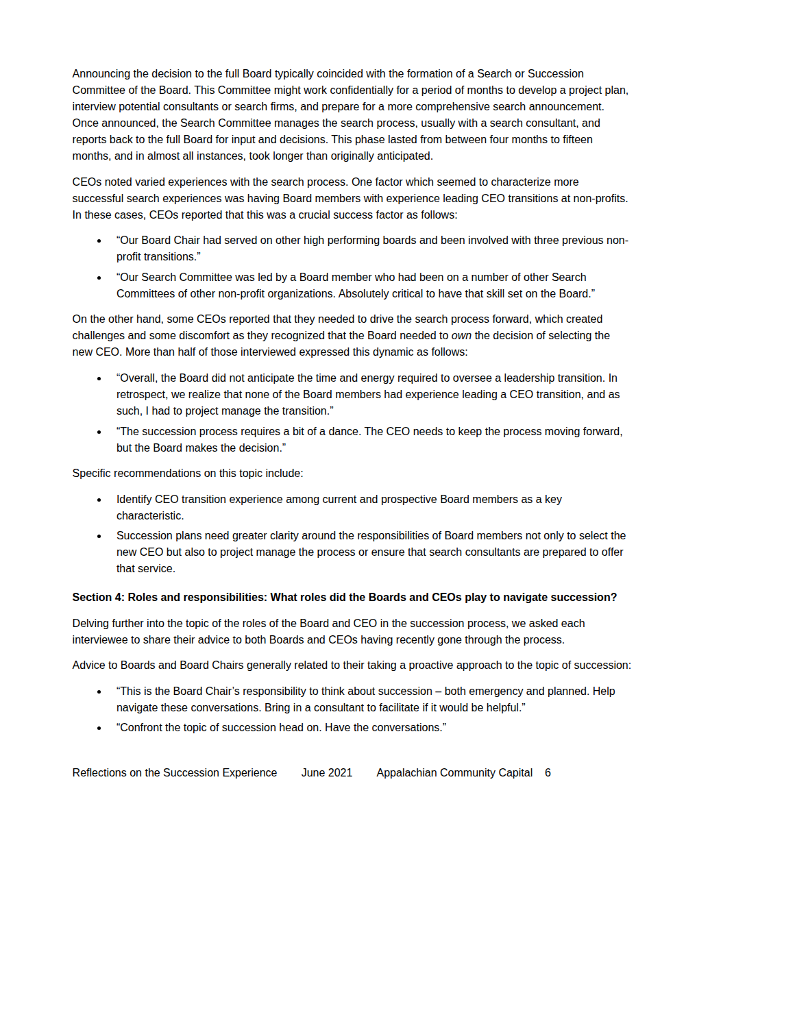Announcing the decision to the full Board typically coincided with the formation of a Search or Succession Committee of the Board. This Committee might work confidentially for a period of months to develop a project plan, interview potential consultants or search firms, and prepare for a more comprehensive search announcement. Once announced, the Search Committee manages the search process, usually with a search consultant, and reports back to the full Board for input and decisions. This phase lasted from between four months to fifteen months, and in almost all instances, took longer than originally anticipated.
CEOs noted varied experiences with the search process. One factor which seemed to characterize more successful search experiences was having Board members with experience leading CEO transitions at non-profits. In these cases, CEOs reported that this was a crucial success factor as follows:
“Our Board Chair had served on other high performing boards and been involved with three previous non-profit transitions.”
“Our Search Committee was led by a Board member who had been on a number of other Search Committees of other non-profit organizations. Absolutely critical to have that skill set on the Board.”
On the other hand, some CEOs reported that they needed to drive the search process forward, which created challenges and some discomfort as they recognized that the Board needed to own the decision of selecting the new CEO. More than half of those interviewed expressed this dynamic as follows:
“Overall, the Board did not anticipate the time and energy required to oversee a leadership transition. In retrospect, we realize that none of the Board members had experience leading a CEO transition, and as such, I had to project manage the transition.”
“The succession process requires a bit of a dance. The CEO needs to keep the process moving forward, but the Board makes the decision.”
Specific recommendations on this topic include:
Identify CEO transition experience among current and prospective Board members as a key characteristic.
Succession plans need greater clarity around the responsibilities of Board members not only to select the new CEO but also to project manage the process or ensure that search consultants are prepared to offer that service.
Section 4: Roles and responsibilities: What roles did the Boards and CEOs play to navigate succession?
Delving further into the topic of the roles of the Board and CEO in the succession process, we asked each interviewee to share their advice to both Boards and CEOs having recently gone through the process.
Advice to Boards and Board Chairs generally related to their taking a proactive approach to the topic of succession:
“This is the Board Chair’s responsibility to think about succession – both emergency and planned. Help navigate these conversations. Bring in a consultant to facilitate if it would be helpful.”
“Confront the topic of succession head on. Have the conversations.”
Reflections on the Succession Experience June 2021 Appalachian Community Capital 6